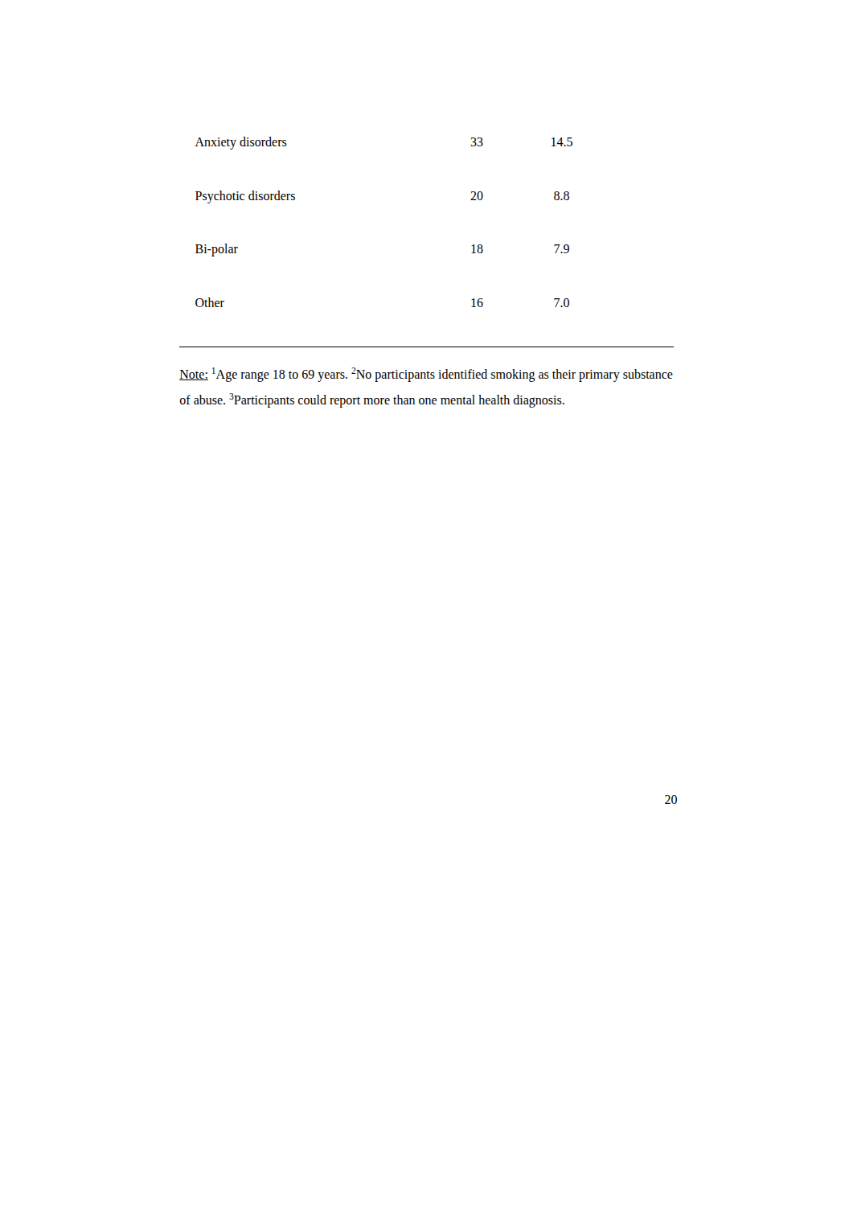| Anxiety disorders | 33 | 14.5 |
| Psychotic disorders | 20 | 8.8 |
| Bi-polar | 18 | 7.9 |
| Other | 16 | 7.0 |
Note: 1Age range 18 to 69 years. 2No participants identified smoking as their primary substance of abuse. 3Participants could report more than one mental health diagnosis.
20